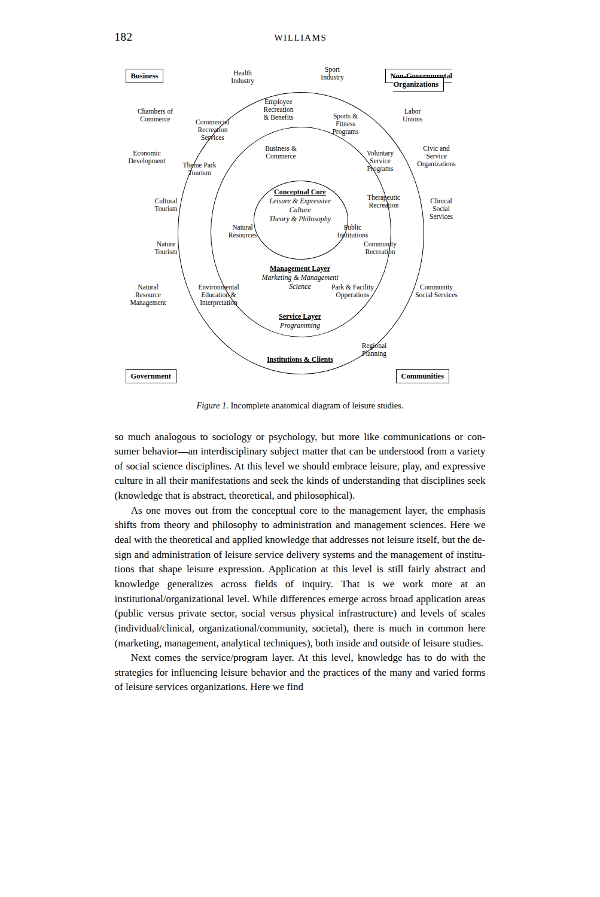182
WILLIAMS
Business
Non-Governmental
Organizations
Government
Communities
Health
Industry
Sport
Industry
Chambers of
Commerce
Economic
Development
Cultural
Tourism
Nature
Tourism
Natural
Resource
Management
Labor
Unions
Civic and
Service
Organizations
Clinical
Social
Services
Community
Social Services
Commercial
Recreation
Services
Employee
Recreation
& Benefits
Sports &
Fitness
Programs
Voluntary
Service
Programs
Therapeutic
Recreation
Community
Recreation
Park & Facility
Opperations
Environmental
Education &
Interpretation
Theme Park
Tourism
Business &
Commerce
Natural
Resources
Public
Institutions
Conceptual Core
Leisure & Expressive
Culture
Theory & Philosophy
Management Layer
Marketing & Management
Science
Service Layer
Programming
Institutions & Clients
Regional
Planning
Figure 1. Incomplete anatomical diagram of leisure studies.
so much analogous to sociology or psychology, but more like communications or consumer behavior—an interdisciplinary subject matter that can be understood from a variety of social science disciplines. At this level we should embrace leisure, play, and expressive culture in all their manifestations and seek the kinds of understanding that disciplines seek (knowledge that is abstract, theoretical, and philosophical).
As one moves out from the conceptual core to the management layer, the emphasis shifts from theory and philosophy to administration and management sciences. Here we deal with the theoretical and applied knowledge that addresses not leisure itself, but the design and administration of leisure service delivery systems and the management of institutions that shape leisure expression. Application at this level is still fairly abstract and knowledge generalizes across fields of inquiry. That is we work more at an institutional/organizational level. While differences emerge across broad application areas (public versus private sector, social versus physical infrastructure) and levels of scales (individual/clinical, organizational/community, societal), there is much in common here (marketing, management, analytical techniques), both inside and outside of leisure studies.
Next comes the service/program layer. At this level, knowledge has to do with the strategies for influencing leisure behavior and the practices of the many and varied forms of leisure services organizations. Here we find